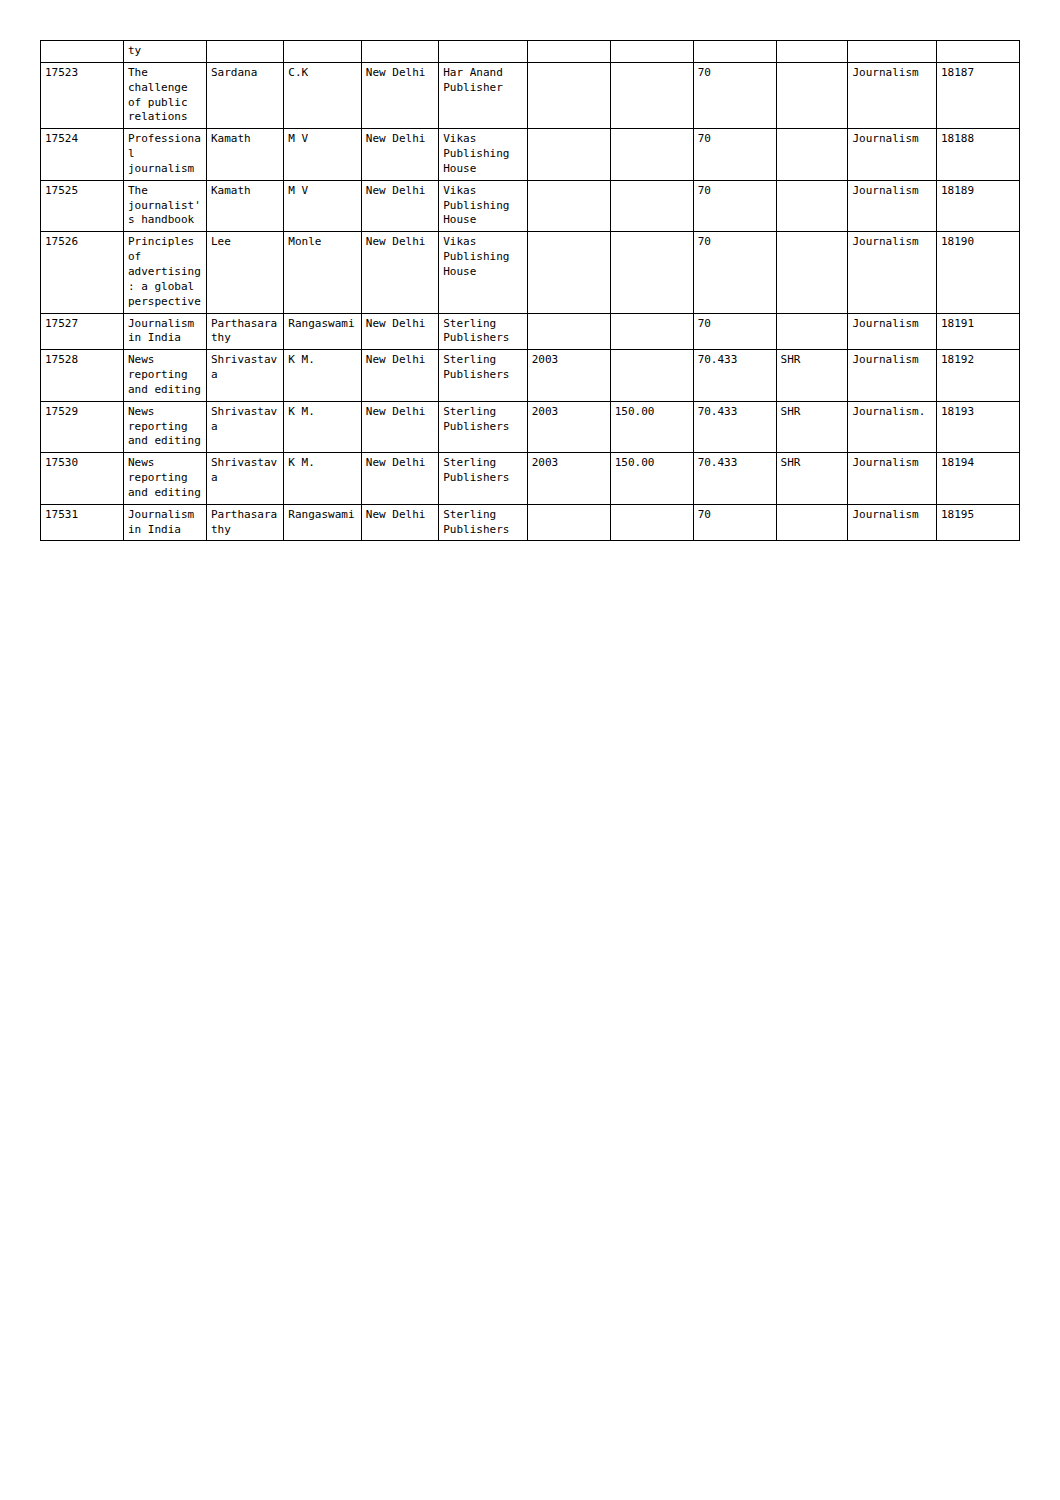| | ty | | | | | | | | | | |
| 17523 | The challenge of public relations | Sardana | C.K | New Delhi | Har Anand Publisher | | | 70 | | Journalism | 18187 |
| 17524 | Professional journalism | Kamath | M V | New Delhi | Vikas Publishing House | | | 70 | | Journalism | 18188 |
| 17525 | The journalist's handbook | Kamath | M V | New Delhi | Vikas Publishing House | | | 70 | | Journalism | 18189 |
| 17526 | Principles of advertising : a global perspective | Lee | Monle | New Delhi | Vikas Publishing House | | | 70 | | Journalism | 18190 |
| 17527 | Journalism in India | Parthasarathy | Rangaswami | New Delhi | Sterling Publishers | | | 70 | | Journalism | 18191 |
| 17528 | News reporting and editing | Shrivastava | K M. | New Delhi | Sterling Publishers | 2003 | | 70.433 | SHR | Journalism | 18192 |
| 17529 | News reporting and editing | Shrivastava | K M. | New Delhi | Sterling Publishers | 2003 | 150.00 | 70.433 | SHR | Journalism. | 18193 |
| 17530 | News reporting and editing | Shrivastava | K M. | New Delhi | Sterling Publishers | 2003 | 150.00 | 70.433 | SHR | Journalism | 18194 |
| 17531 | Journalism in India | Parthasarathy | Rangaswami | New Delhi | Sterling Publishers | | | 70 | | Journalism | 18195 |